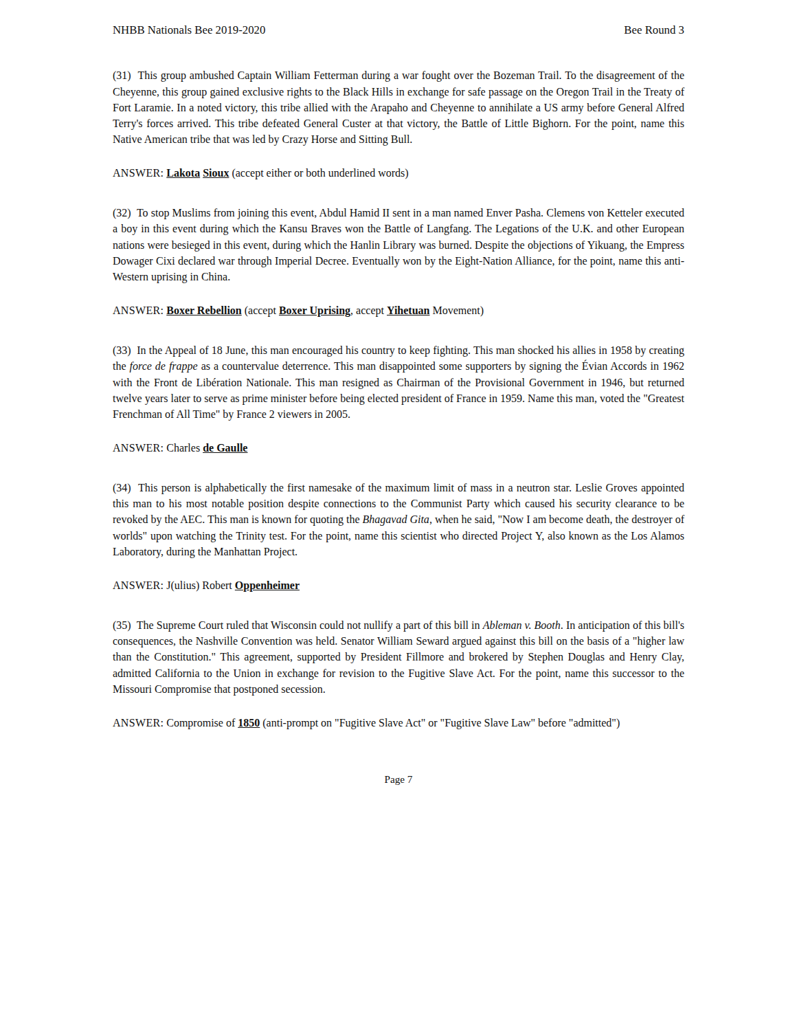NHBB Nationals Bee 2019-2020 Bee Round 3
(31) This group ambushed Captain William Fetterman during a war fought over the Bozeman Trail. To the disagreement of the Cheyenne, this group gained exclusive rights to the Black Hills in exchange for safe passage on the Oregon Trail in the Treaty of Fort Laramie. In a noted victory, this tribe allied with the Arapaho and Cheyenne to annihilate a US army before General Alfred Terry's forces arrived. This tribe defeated General Custer at that victory, the Battle of Little Bighorn. For the point, name this Native American tribe that was led by Crazy Horse and Sitting Bull.
ANSWER: Lakota Sioux (accept either or both underlined words)
(32) To stop Muslims from joining this event, Abdul Hamid II sent in a man named Enver Pasha. Clemens von Ketteler executed a boy in this event during which the Kansu Braves won the Battle of Langfang. The Legations of the U.K. and other European nations were besieged in this event, during which the Hanlin Library was burned. Despite the objections of Yikuang, the Empress Dowager Cixi declared war through Imperial Decree. Eventually won by the Eight-Nation Alliance, for the point, name this anti-Western uprising in China.
ANSWER: Boxer Rebellion (accept Boxer Uprising, accept Yihetuan Movement)
(33) In the Appeal of 18 June, this man encouraged his country to keep fighting. This man shocked his allies in 1958 by creating the force de frappe as a countervalue deterrence. This man disappointed some supporters by signing the Évian Accords in 1962 with the Front de Libération Nationale. This man resigned as Chairman of the Provisional Government in 1946, but returned twelve years later to serve as prime minister before being elected president of France in 1959. Name this man, voted the "Greatest Frenchman of All Time" by France 2 viewers in 2005.
ANSWER: Charles de Gaulle
(34) This person is alphabetically the first namesake of the maximum limit of mass in a neutron star. Leslie Groves appointed this man to his most notable position despite connections to the Communist Party which caused his security clearance to be revoked by the AEC. This man is known for quoting the Bhagavad Gita, when he said, "Now I am become death, the destroyer of worlds" upon watching the Trinity test. For the point, name this scientist who directed Project Y, also known as the Los Alamos Laboratory, during the Manhattan Project.
ANSWER: J(ulius) Robert Oppenheimer
(35) The Supreme Court ruled that Wisconsin could not nullify a part of this bill in Ableman v. Booth. In anticipation of this bill's consequences, the Nashville Convention was held. Senator William Seward argued against this bill on the basis of a "higher law than the Constitution." This agreement, supported by President Fillmore and brokered by Stephen Douglas and Henry Clay, admitted California to the Union in exchange for revision to the Fugitive Slave Act. For the point, name this successor to the Missouri Compromise that postponed secession.
ANSWER: Compromise of 1850 (anti-prompt on "Fugitive Slave Act" or "Fugitive Slave Law" before "admitted")
Page 7